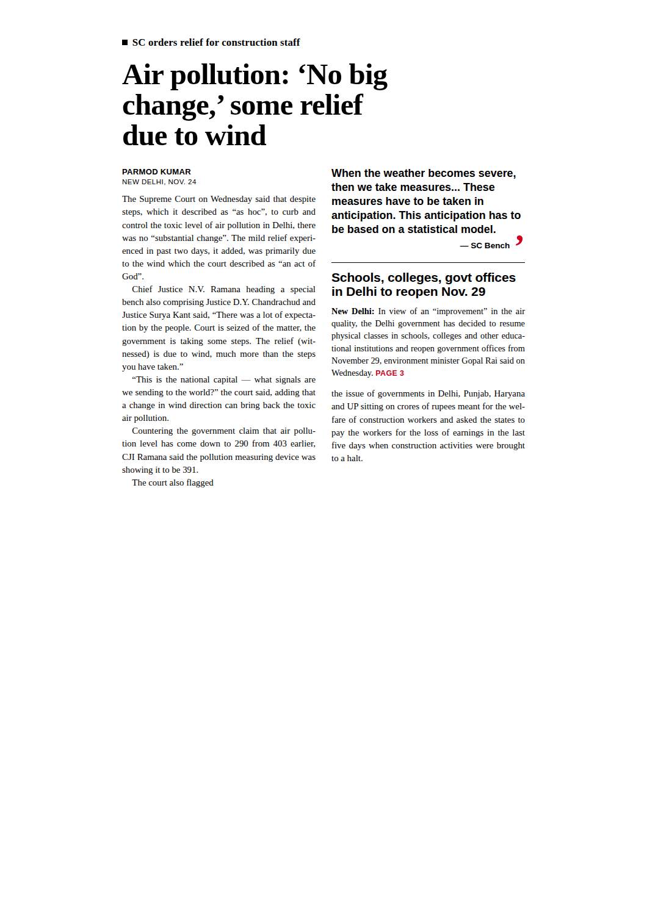SC orders relief for construction staff
Air pollution: ‘No big change,’ some relief due to wind
PARMOD KUMAR
NEW DELHI, NOV. 24
The Supreme Court on Wednesday said that despite steps, which it described as “as hoc”, to curb and control the toxic level of air pollution in Delhi, there was no “substantial change”. The mild relief experienced in past two days, it added, was primarily due to the wind which the court described as “an act of God”.
Chief Justice N.V. Ramana heading a special bench also comprising Justice D.Y. Chandrachud and Justice Surya Kant said, “There was a lot of expectation by the people. Court is seized of the matter, the government is taking some steps. The relief (witnessed) is due to wind, much more than the steps you have taken.”
“This is the national capital — what signals are we sending to the world?” the court said, adding that a change in wind direction can bring back the toxic air pollution.
Countering the government claim that air pollution level has come down to 290 from 403 earlier, CJI Ramana said the pollution measuring device was showing it to be 391.
The court also flagged
When the weather becomes severe, then we take measures... These measures have to be taken in anticipation. This anticipation has to be based on a statistical model.
— SC Bench’
Schools, colleges, govt offices in Delhi to reopen Nov. 29
New Delhi: In view of an “improvement” in the air quality, the Delhi government has decided to resume physical classes in schools, colleges and other educational institutions and reopen government offices from November 29, environment minister Gopal Rai said on Wednesday. PAGE 3
the issue of governments in Delhi, Punjab, Haryana and UP sitting on crores of rupees meant for the welfare of construction workers and asked the states to pay the workers for the loss of earnings in the last five days when construction activities were brought to a halt.